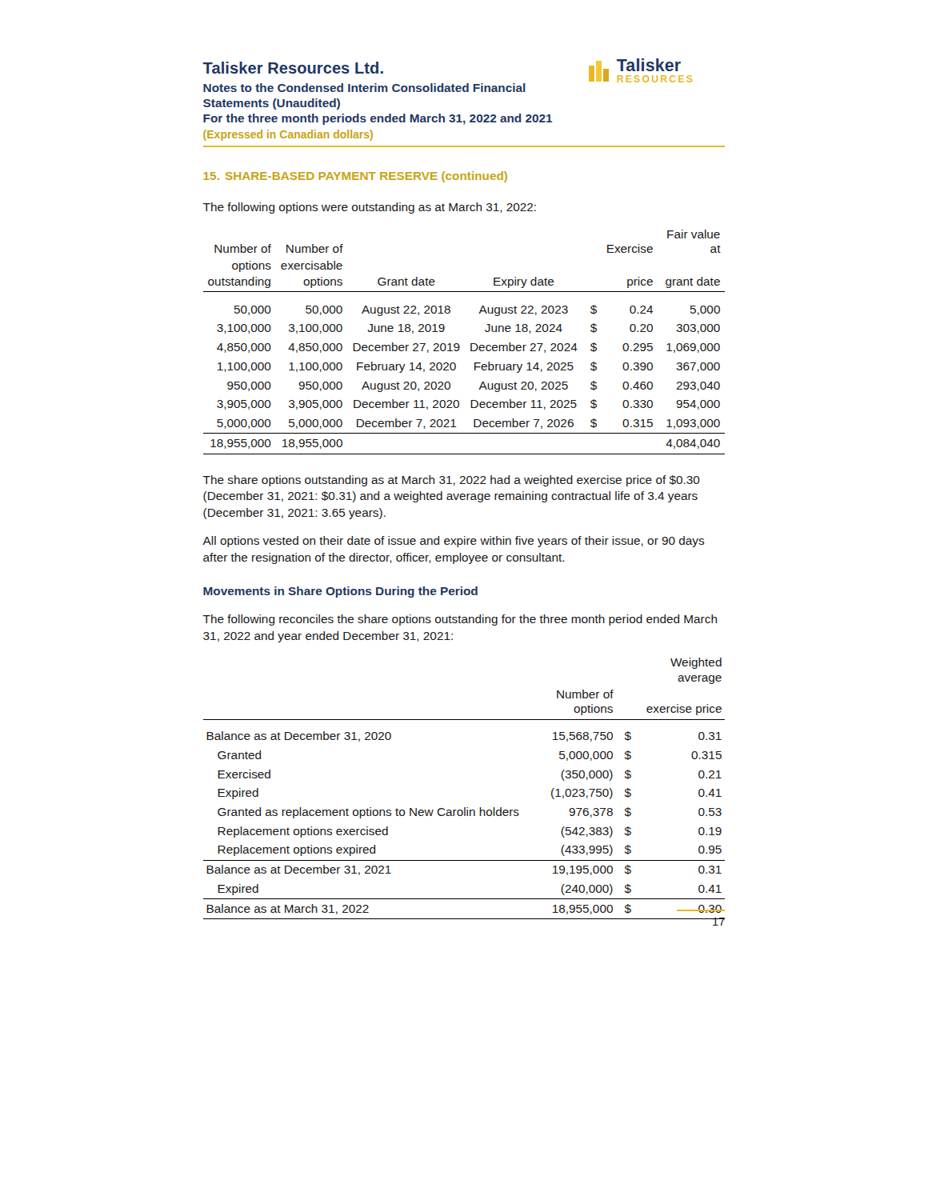Talisker Resources Ltd.
Notes to the Condensed Interim Consolidated Financial Statements (Unaudited)
For the three month periods ended March 31, 2022 and 2021
(Expressed in Canadian dollars)
Talisker RESOURCES
15. SHARE-BASED PAYMENT RESERVE (continued)
The following options were outstanding as at March 31, 2022:
| Number of | Number of | | | | Exercise | Fair value at |
| --- | --- | --- | --- | --- | --- | --- |
| options | exercisable | | | | | |
| outstanding | options | Grant date | Expiry date | | price | grant date |
| 50,000 | 50,000 | August 22, 2018 | August 22, 2023 | $ | 0.24 | 5,000 |
| 3,100,000 | 3,100,000 | June 18, 2019 | June 18, 2024 | $ | 0.20 | 303,000 |
| 4,850,000 | 4,850,000 | December 27, 2019 | December 27, 2024 | $ | 0.295 | 1,069,000 |
| 1,100,000 | 1,100,000 | February 14, 2020 | February 14, 2025 | $ | 0.390 | 367,000 |
| 950,000 | 950,000 | August 20, 2020 | August 20, 2025 | $ | 0.460 | 293,040 |
| 3,905,000 | 3,905,000 | December 11, 2020 | December 11, 2025 | $ | 0.330 | 954,000 |
| 5,000,000 | 5,000,000 | December 7, 2021 | December 7, 2026 | $ | 0.315 | 1,093,000 |
| 18,955,000 | 18,955,000 | | | | | 4,084,040 |
The share options outstanding as at March 31, 2022 had a weighted exercise price of $0.30 (December 31, 2021: $0.31) and a weighted average remaining contractual life of 3.4 years (December 31, 2021: 3.65 years).
All options vested on their date of issue and expire within five years of their issue, or 90 days after the resignation of the director, officer, employee or consultant.
Movements in Share Options During the Period
The following reconciles the share options outstanding for the three month period ended March 31, 2022 and year ended December 31, 2021:
| | | | Weighted average |
| --- | --- | --- | --- |
| | Number of options | | exercise price |
| Balance as at December 31, 2020 | 15,568,750 | $ | 0.31 |
| Granted | 5,000,000 | $ | 0.315 |
| Exercised | (350,000) | $ | 0.21 |
| Expired | (1,023,750) | $ | 0.41 |
| Granted as replacement options to New Carolin holders | 976,378 | $ | 0.53 |
| Replacement options exercised | (542,383) | $ | 0.19 |
| Replacement options expired | (433,995) | $ | 0.95 |
| Balance as at December 31, 2021 | 19,195,000 | $ | 0.31 |
| Expired | (240,000) | $ | 0.41 |
| Balance as at March 31, 2022 | 18,955,000 | $ | 0.30 |
17